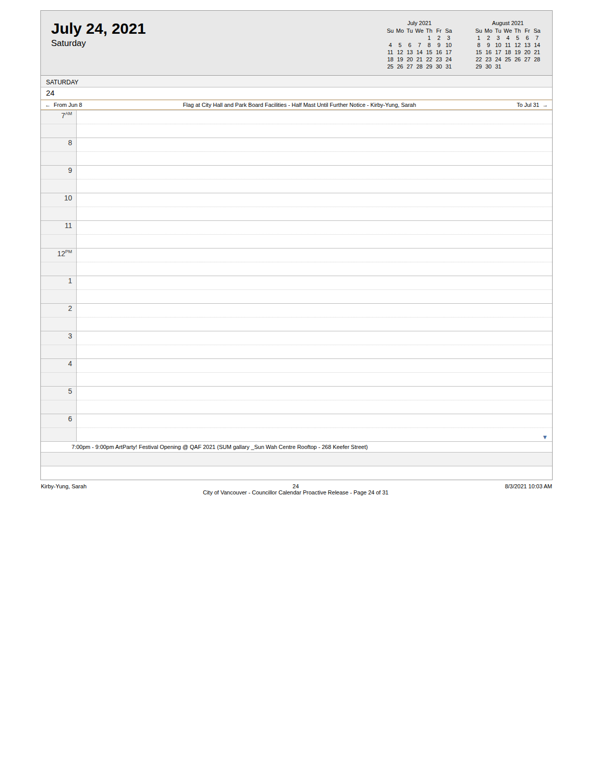July 24, 2021
Saturday
July 2021
| Su | Mo | Tu | We | Th | Fr | Sa |
| --- | --- | --- | --- | --- | --- | --- |
| | | | | 1 | 2 | 3 |
| 4 | 5 | 6 | 7 | 8 | 9 | 10 |
| 11 | 12 | 13 | 14 | 15 | 16 | 17 |
| 18 | 19 | 20 | 21 | 22 | 23 | 24 |
| 25 | 26 | 27 | 28 | 29 | 30 | 31 |
August 2021
| Su | Mo | Tu | We | Th | Fr | Sa |
| --- | --- | --- | --- | --- | --- | --- |
| 1 | 2 | 3 | 4 | 5 | 6 | 7 |
| 8 | 9 | 10 | 11 | 12 | 13 | 14 |
| 15 | 16 | 17 | 18 | 19 | 20 | 21 |
| 22 | 23 | 24 | 25 | 26 | 27 | 28 |
| 29 | 30 | 31 | | | | |
SATURDAY
24
← From Jun 8 Flag at City Hall and Park Board Facilities - Half Mast Until Further Notice - Kirby-Yung, Sarah To Jul 31 →
| 7 AM | |
| 8 | |
| 9 | |
| 10 | |
| 11 | |
| 12 PM | |
| 1 | |
| 2 | |
| 3 | |
| 4 | |
| 5 | |
| 6 | |
▼ 7:00pm - 9:00pm ArtParty! Festival Opening @ QAF 2021 (SUM gallary _Sun Wah Centre Rooftop - 268 Keefer Street)
Kirby-Yung, Sarah
24
City of Vancouver - Councillor Calendar Proactive Release - Page 24 of 31
8/3/2021 10:03 AM